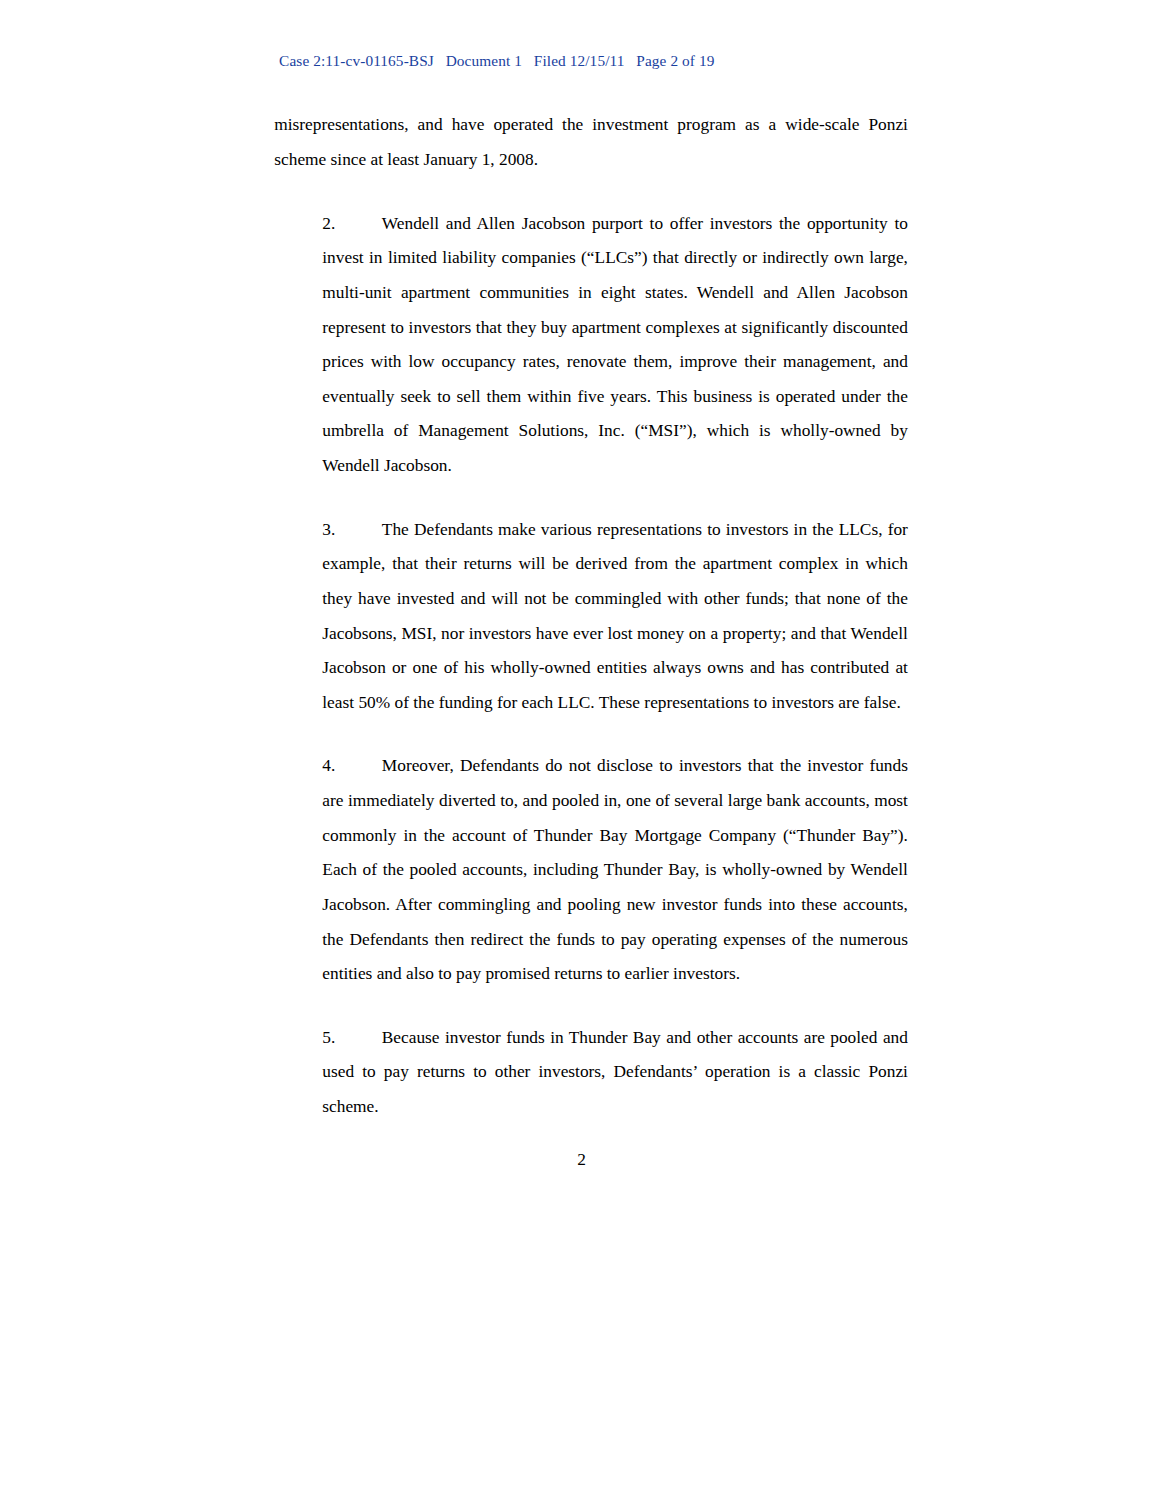Case 2:11-cv-01165-BSJ Document 1 Filed 12/15/11 Page 2 of 19
misrepresentations, and have operated the investment program as a wide-scale Ponzi scheme since at least January 1, 2008.
2. Wendell and Allen Jacobson purport to offer investors the opportunity to invest in limited liability companies (“LLCs”) that directly or indirectly own large, multi-unit apartment communities in eight states. Wendell and Allen Jacobson represent to investors that they buy apartment complexes at significantly discounted prices with low occupancy rates, renovate them, improve their management, and eventually seek to sell them within five years. This business is operated under the umbrella of Management Solutions, Inc. (“MSI”), which is wholly-owned by Wendell Jacobson.
3. The Defendants make various representations to investors in the LLCs, for example, that their returns will be derived from the apartment complex in which they have invested and will not be commingled with other funds; that none of the Jacobsons, MSI, nor investors have ever lost money on a property; and that Wendell Jacobson or one of his wholly-owned entities always owns and has contributed at least 50% of the funding for each LLC. These representations to investors are false.
4. Moreover, Defendants do not disclose to investors that the investor funds are immediately diverted to, and pooled in, one of several large bank accounts, most commonly in the account of Thunder Bay Mortgage Company (“Thunder Bay”). Each of the pooled accounts, including Thunder Bay, is wholly-owned by Wendell Jacobson. After commingling and pooling new investor funds into these accounts, the Defendants then redirect the funds to pay operating expenses of the numerous entities and also to pay promised returns to earlier investors.
5. Because investor funds in Thunder Bay and other accounts are pooled and used to pay returns to other investors, Defendants’ operation is a classic Ponzi scheme.
2